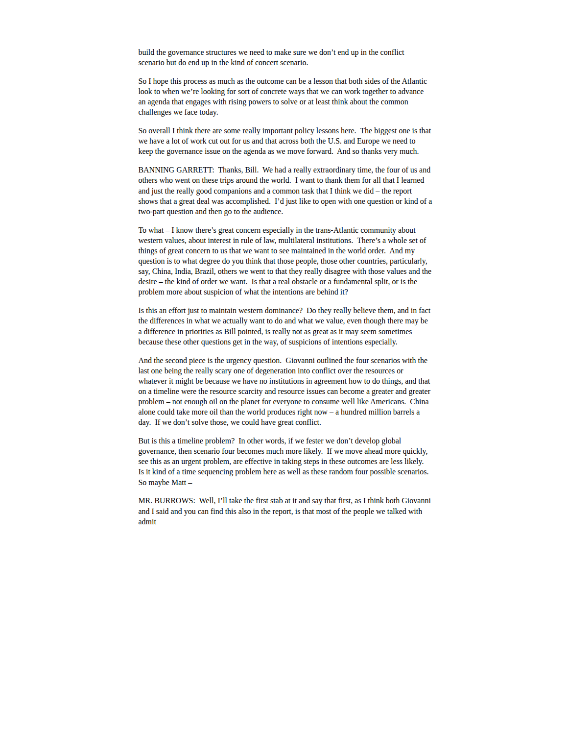build the governance structures we need to make sure we don’t end up in the conflict scenario but do end up in the kind of concert scenario.
So I hope this process as much as the outcome can be a lesson that both sides of the Atlantic look to when we’re looking for sort of concrete ways that we can work together to advance an agenda that engages with rising powers to solve or at least think about the common challenges we face today.
So overall I think there are some really important policy lessons here. The biggest one is that we have a lot of work cut out for us and that across both the U.S. and Europe we need to keep the governance issue on the agenda as we move forward. And so thanks very much.
BANNING GARRETT: Thanks, Bill. We had a really extraordinary time, the four of us and others who went on these trips around the world. I want to thank them for all that I learned and just the really good companions and a common task that I think we did – the report shows that a great deal was accomplished. I’d just like to open with one question or kind of a two-part question and then go to the audience.
To what – I know there’s great concern especially in the trans-Atlantic community about western values, about interest in rule of law, multilateral institutions. There’s a whole set of things of great concern to us that we want to see maintained in the world order. And my question is to what degree do you think that those people, those other countries, particularly, say, China, India, Brazil, others we went to that they really disagree with those values and the desire – the kind of order we want. Is that a real obstacle or a fundamental split, or is the problem more about suspicion of what the intentions are behind it?
Is this an effort just to maintain western dominance? Do they really believe them, and in fact the differences in what we actually want to do and what we value, even though there may be a difference in priorities as Bill pointed, is really not as great as it may seem sometimes because these other questions get in the way, of suspicions of intentions especially.
And the second piece is the urgency question. Giovanni outlined the four scenarios with the last one being the really scary one of degeneration into conflict over the resources or whatever it might be because we have no institutions in agreement how to do things, and that on a timeline were the resource scarcity and resource issues can become a greater and greater problem – not enough oil on the planet for everyone to consume well like Americans. China alone could take more oil than the world produces right now – a hundred million barrels a day. If we don’t solve those, we could have great conflict.
But is this a timeline problem? In other words, if we fester we don’t develop global governance, then scenario four becomes much more likely. If we move ahead more quickly, see this as an urgent problem, are effective in taking steps in these outcomes are less likely. Is it kind of a time sequencing problem here as well as these random four possible scenarios. So maybe Matt –
MR. BURROWS: Well, I’ll take the first stab at it and say that first, as I think both Giovanni and I said and you can find this also in the report, is that most of the people we talked with admit